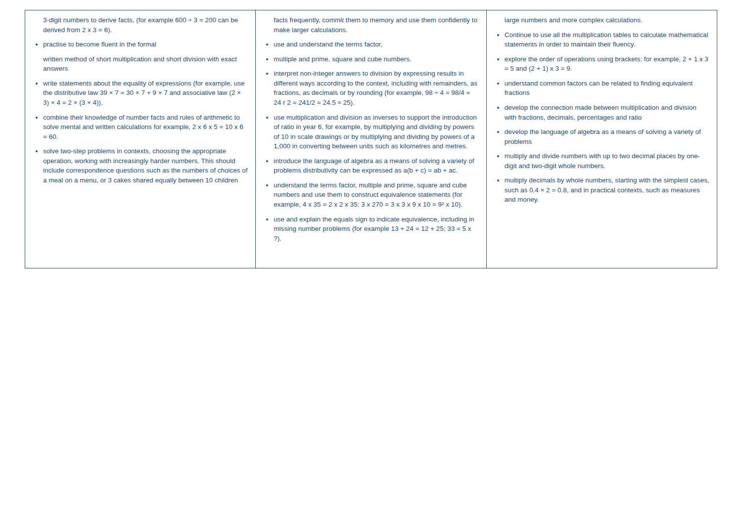| 3-digit numbers to derive facts, (for example 600 ÷ 3 = 200 can be derived from 2 x 3 = 6). practise to become fluent in the formal written method of short multiplication and short division with exact answers write statements about the equality of expressions (for example, use the distributive law 39 × 7 = 30 × 7 + 9 × 7 and associative law (2 × 3) × 4 = 2 × (3 × 4)). combine their knowledge of number facts and rules of arithmetic to solve mental and written calculations for example, 2 x 6 x 5 = 10 x 6 = 60. solve two-step problems in contexts, choosing the appropriate operation, working with increasingly harder numbers. This should include correspondence questions such as the numbers of choices of a meal on a menu, or 3 cakes shared equally between 10 children | facts frequently, commit them to memory and use them confidently to make larger calculations. use and understand the terms factor, multiple and prime, square and cube numbers. interpret non-integer answers to division by expressing results in different ways according to the context, including with remainders, as fractions, as decimals or by rounding (for example, 98 ÷ 4 = 98/4 = 24 r 2 = 241/2 = 24.5 ≈ 25). use multiplication and division as inverses to support the introduction of ratio in year 6, for example, by multiplying and dividing by powers of 10 in scale drawings or by multiplying and dividing by powers of a 1,000 in converting between units such as kilometres and metres. introduce the language of algebra as a means of solving a variety of problems distributivity can be expressed as a(b + c) = ab + ac. understand the terms factor, multiple and prime, square and cube numbers and use them to construct equivalence statements (for example, 4 x 35 = 2 x 2 x 35; 3 x 270 = 3 x 3 x 9 x 10 = 9² x 10). use and explain the equals sign to indicate equivalence, including in missing number problems (for example 13 + 24 = 12 + 25; 33 = 5 x ?). | large numbers and more complex calculations. Continue to use all the multiplication tables to calculate mathematical statements in order to maintain their fluency. explore the order of operations using brackets; for example, 2 + 1 x 3 = 5 and (2 + 1) x 3 = 9. understand common factors can be related to finding equivalent fractions develop the connection made between multiplication and division with fractions, decimals, percentages and ratio develop the language of algebra as a means of solving a variety of problems multiply and divide numbers with up to two decimal places by one-digit and two-digit whole numbers. multiply decimals by whole numbers, starting with the simplest cases, such as 0.4 × 2 = 0.8, and in practical contexts, such as measures and money. |